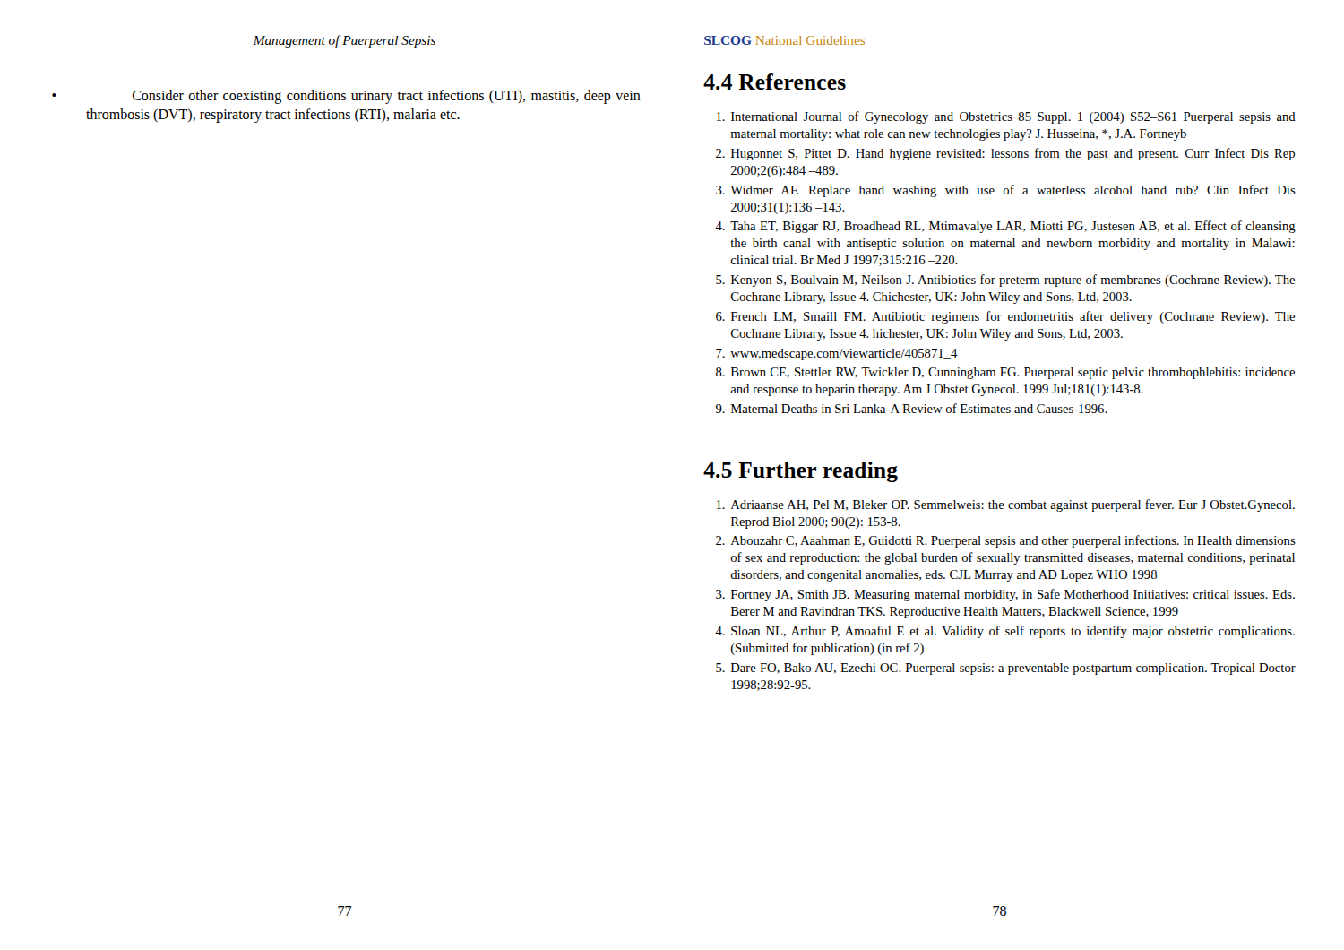Management of Puerperal Sepsis
Consider other coexisting conditions urinary tract infections (UTI), mastitis, deep vein thrombosis (DVT), respiratory tract infections (RTI), malaria etc.
77
SLCOG National Guidelines
4.4 References
International Journal of Gynecology and Obstetrics 85 Suppl. 1 (2004) S52–S61 Puerperal sepsis and maternal mortality: what role can new technologies play? J. Husseina, *, J.A. Fortneyb
Hugonnet S, Pittet D. Hand hygiene revisited: lessons from the past and present. Curr Infect Dis Rep 2000;2(6):484 –489.
Widmer AF. Replace hand washing with use of a waterless alcohol hand rub? Clin Infect Dis 2000;31(1):136 –143.
Taha ET, Biggar RJ, Broadhead RL, Mtimavalye LAR, Miotti PG, Justesen AB, et al. Effect of cleansing the birth canal with antiseptic solution on maternal and newborn morbidity and mortality in Malawi: clinical trial. Br Med J 1997;315:216 –220.
Kenyon S, Boulvain M, Neilson J. Antibiotics for preterm rupture of membranes (Cochrane Review). The Cochrane Library, Issue 4. Chichester, UK: John Wiley and Sons, Ltd, 2003.
French LM, Smaill FM. Antibiotic regimens for endometritis after delivery (Cochrane Review). The Cochrane Library, Issue 4. hichester, UK: John Wiley and Sons, Ltd, 2003.
www.medscape.com/viewarticle/405871_4
Brown CE, Stettler RW, Twickler D, Cunningham FG. Puerperal septic pelvic thrombophlebitis: incidence and response to heparin therapy. Am J Obstet Gynecol. 1999 Jul;181(1):143-8.
Maternal Deaths in Sri Lanka-A Review of Estimates and Causes-1996.
4.5 Further reading
Adriaanse AH, Pel M, Bleker OP. Semmelweis: the combat against puerperal fever. Eur J Obstet.Gynecol. Reprod Biol 2000; 90(2): 153-8.
Abouzahr C, Aaahman E, Guidotti R. Puerperal sepsis and other puerperal infections. In Health dimensions of sex and reproduction: the global burden of sexually transmitted diseases, maternal conditions, perinatal disorders, and congenital anomalies, eds. CJL Murray and AD Lopez WHO 1998
Fortney JA, Smith JB. Measuring maternal morbidity, in Safe Motherhood Initiatives: critical issues. Eds. Berer M and Ravindran TKS. Reproductive Health Matters, Blackwell Science, 1999
Sloan NL, Arthur P, Amoaful E et al. Validity of self reports to identify major obstetric complications. (Submitted for publication) (in ref 2)
Dare FO, Bako AU, Ezechi OC. Puerperal sepsis: a preventable postpartum complication. Tropical Doctor 1998;28:92-95.
78